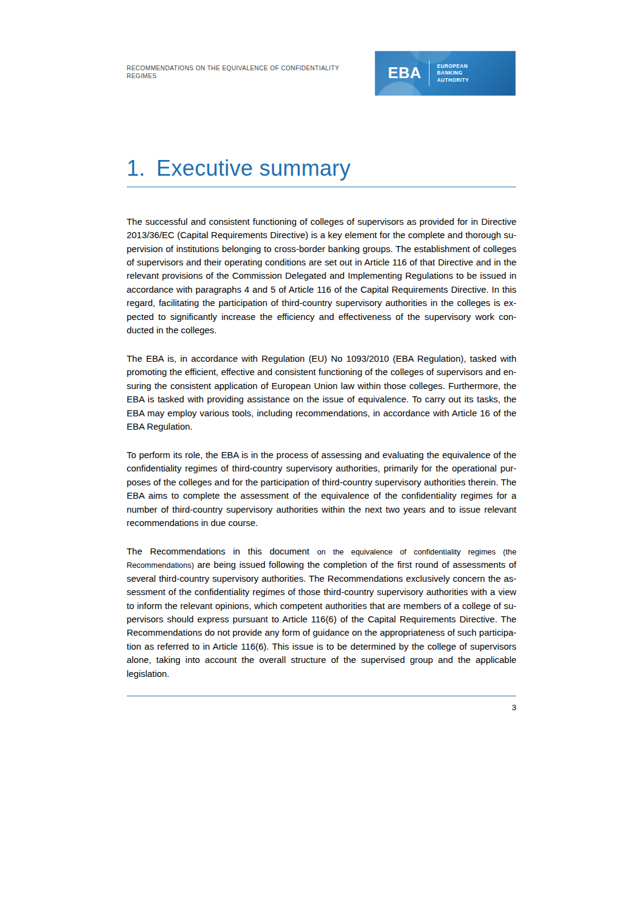Recommendations on the equivalence of confidentiality regimes
EBA European
Banking
Authority
1. Executive summary
The successful and consistent functioning of colleges of supervisors as provided for in Directive 2013/36/EC (Capital Requirements Directive) is a key element for the complete and thorough supervision of institutions belonging to cross-border banking groups. The establishment of colleges of supervisors and their operating conditions are set out in Article 116 of that Directive and in the relevant provisions of the Commission Delegated and Implementing Regulations to be issued in accordance with paragraphs 4 and 5 of Article 116 of the Capital Requirements Directive. In this regard, facilitating the participation of third-country supervisory authorities in the colleges is expected to significantly increase the efficiency and effectiveness of the supervisory work conducted in the colleges.
The EBA is, in accordance with Regulation (EU) No 1093/2010 (EBA Regulation), tasked with promoting the efficient, effective and consistent functioning of the colleges of supervisors and ensuring the consistent application of European Union law within those colleges. Furthermore, the EBA is tasked with providing assistance on the issue of equivalence. To carry out its tasks, the EBA may employ various tools, including recommendations, in accordance with Article 16 of the EBA Regulation.
To perform its role, the EBA is in the process of assessing and evaluating the equivalence of the confidentiality regimes of third-country supervisory authorities, primarily for the operational purposes of the colleges and for the participation of third-country supervisory authorities therein. The EBA aims to complete the assessment of the equivalence of the confidentiality regimes for a number of third-country supervisory authorities within the next two years and to issue relevant recommendations in due course.
The Recommendations in this document on the equivalence of confidentiality regimes (the Recommendations) are being issued following the completion of the first round of assessments of several third-country supervisory authorities. The Recommendations exclusively concern the assessment of the confidentiality regimes of those third-country supervisory authorities with a view to inform the relevant opinions, which competent authorities that are members of a college of supervisors should express pursuant to Article 116(6) of the Capital Requirements Directive. The Recommendations do not provide any form of guidance on the appropriateness of such participation as referred to in Article 116(6). This issue is to be determined by the college of supervisors alone, taking into account the overall structure of the supervised group and the applicable legislation.
3